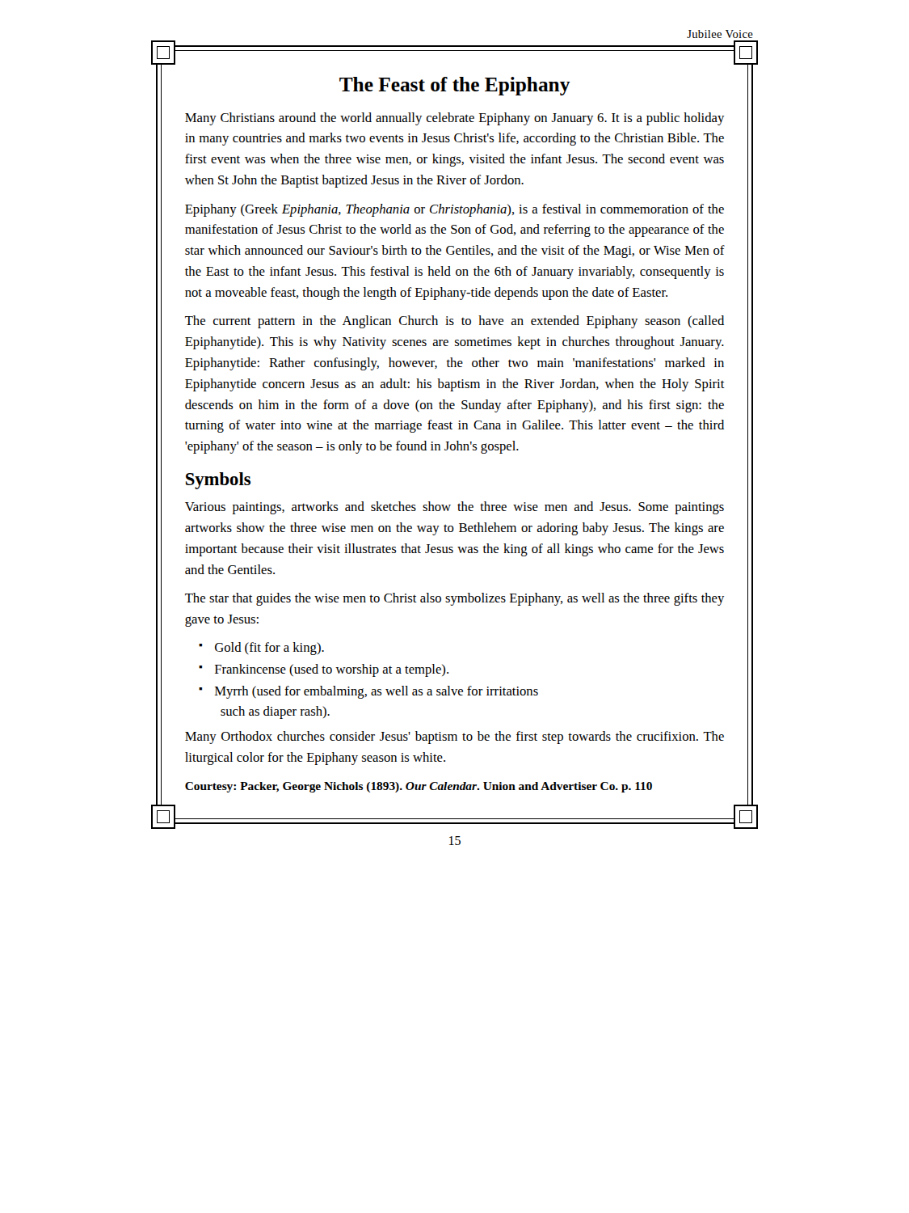Jubilee Voice
The Feast of the Epiphany
Many Christians around the world annually celebrate Epiphany on January 6. It is a public holiday in many countries and marks two events in Jesus Christ's life, according to the Christian Bible. The first event was when the three wise men, or kings, visited the infant Jesus. The second event was when St John the Baptist baptized Jesus in the River of Jordon.
Epiphany (Greek Epiphania, Theophania or Christophania), is a festival in commemoration of the manifestation of Jesus Christ to the world as the Son of God, and referring to the appearance of the star which announced our Saviour's birth to the Gentiles, and the visit of the Magi, or Wise Men of the East to the infant Jesus. This festival is held on the 6th of January invariably, consequently is not a moveable feast, though the length of Epiphany-tide depends upon the date of Easter.
The current pattern in the Anglican Church is to have an extended Epiphany season (called Epiphanytide). This is why Nativity scenes are sometimes kept in churches throughout January. Epiphanytide: Rather confusingly, however, the other two main 'manifestations' marked in Epiphanytide concern Jesus as an adult: his baptism in the River Jordan, when the Holy Spirit descends on him in the form of a dove (on the Sunday after Epiphany), and his first sign: the turning of water into wine at the marriage feast in Cana in Galilee. This latter event – the third 'epiphany' of the season – is only to be found in John's gospel.
Symbols
Various paintings, artworks and sketches show the three wise men and Jesus. Some paintings artworks show the three wise men on the way to Bethlehem or adoring baby Jesus. The kings are important because their visit illustrates that Jesus was the king of all kings who came for the Jews and the Gentiles.
The star that guides the wise men to Christ also symbolizes Epiphany, as well as the three gifts they gave to Jesus:
Gold (fit for a king).
Frankincense (used to worship at a temple).
Myrrh (used for embalming, as well as a salve for irritationssuch as diaper rash).
Many Orthodox churches consider Jesus' baptism to be the first step towards the crucifixion. The liturgical color for the Epiphany season is white.
Courtesy: Packer, George Nichols (1893). Our Calendar. Union and Advertiser Co. p. 110
15